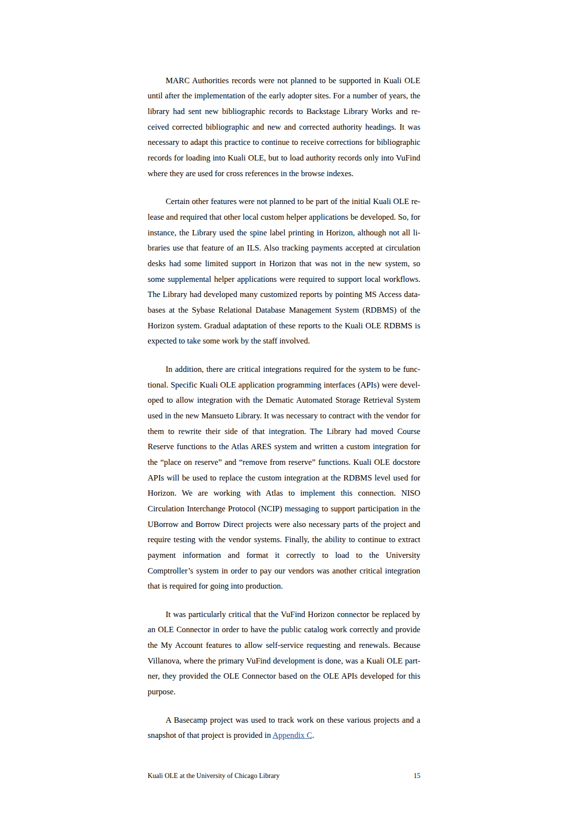MARC Authorities records were not planned to be supported in Kuali OLE until after the implementation of the early adopter sites. For a number of years, the library had sent new bibliographic records to Backstage Library Works and received corrected bibliographic and new and corrected authority headings. It was necessary to adapt this practice to continue to receive corrections for bibliographic records for loading into Kuali OLE, but to load authority records only into VuFind where they are used for cross references in the browse indexes.
Certain other features were not planned to be part of the initial Kuali OLE release and required that other local custom helper applications be developed. So, for instance, the Library used the spine label printing in Horizon, although not all libraries use that feature of an ILS. Also tracking payments accepted at circulation desks had some limited support in Horizon that was not in the new system, so some supplemental helper applications were required to support local workflows. The Library had developed many customized reports by pointing MS Access databases at the Sybase Relational Database Management System (RDBMS) of the Horizon system. Gradual adaptation of these reports to the Kuali OLE RDBMS is expected to take some work by the staff involved.
In addition, there are critical integrations required for the system to be functional. Specific Kuali OLE application programming interfaces (APIs) were developed to allow integration with the Dematic Automated Storage Retrieval System used in the new Mansueto Library. It was necessary to contract with the vendor for them to rewrite their side of that integration. The Library had moved Course Reserve functions to the Atlas ARES system and written a custom integration for the “place on reserve” and “remove from reserve” functions. Kuali OLE docstore APIs will be used to replace the custom integration at the RDBMS level used for Horizon. We are working with Atlas to implement this connection. NISO Circulation Interchange Protocol (NCIP) messaging to support participation in the UBorrow and Borrow Direct projects were also necessary parts of the project and require testing with the vendor systems. Finally, the ability to continue to extract payment information and format it correctly to load to the University Comptroller’s system in order to pay our vendors was another critical integration that is required for going into production.
It was particularly critical that the VuFind Horizon connector be replaced by an OLE Connector in order to have the public catalog work correctly and provide the My Account features to allow self-service requesting and renewals. Because Villanova, where the primary VuFind development is done, was a Kuali OLE partner, they provided the OLE Connector based on the OLE APIs developed for this purpose.
A Basecamp project was used to track work on these various projects and a snapshot of that project is provided in Appendix C.
Kuali OLE at the University of Chicago Library 15